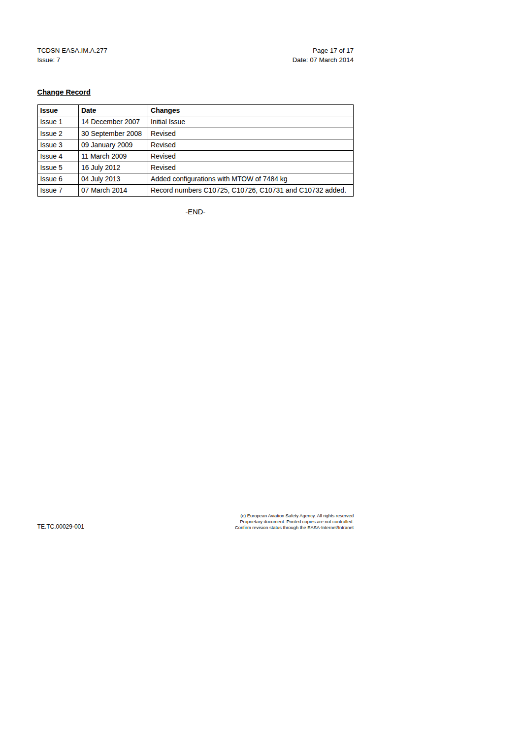TCDSN EASA.IM.A.277
Issue: 7
Page 17 of 17
Date: 07 March 2014
Change Record
| Issue | Date | Changes |
| --- | --- | --- |
| Issue 1 | 14 December 2007 | Initial Issue |
| Issue 2 | 30 September 2008 | Revised |
| Issue 3 | 09 January 2009 | Revised |
| Issue 4 | 11 March 2009 | Revised |
| Issue 5 | 16 July 2012 | Revised |
| Issue 6 | 04 July 2013 | Added configurations with MTOW of 7484 kg |
| Issue 7 | 07 March 2014 | Record numbers C10725, C10726, C10731 and C10732 added. |
-END-
TE.TC.00029-001
(c) European Aviation Safety Agency. All rights reserved
Proprietary document. Printed copies are not controlled.
Confirm revision status through the EASA-Internet/Intranet